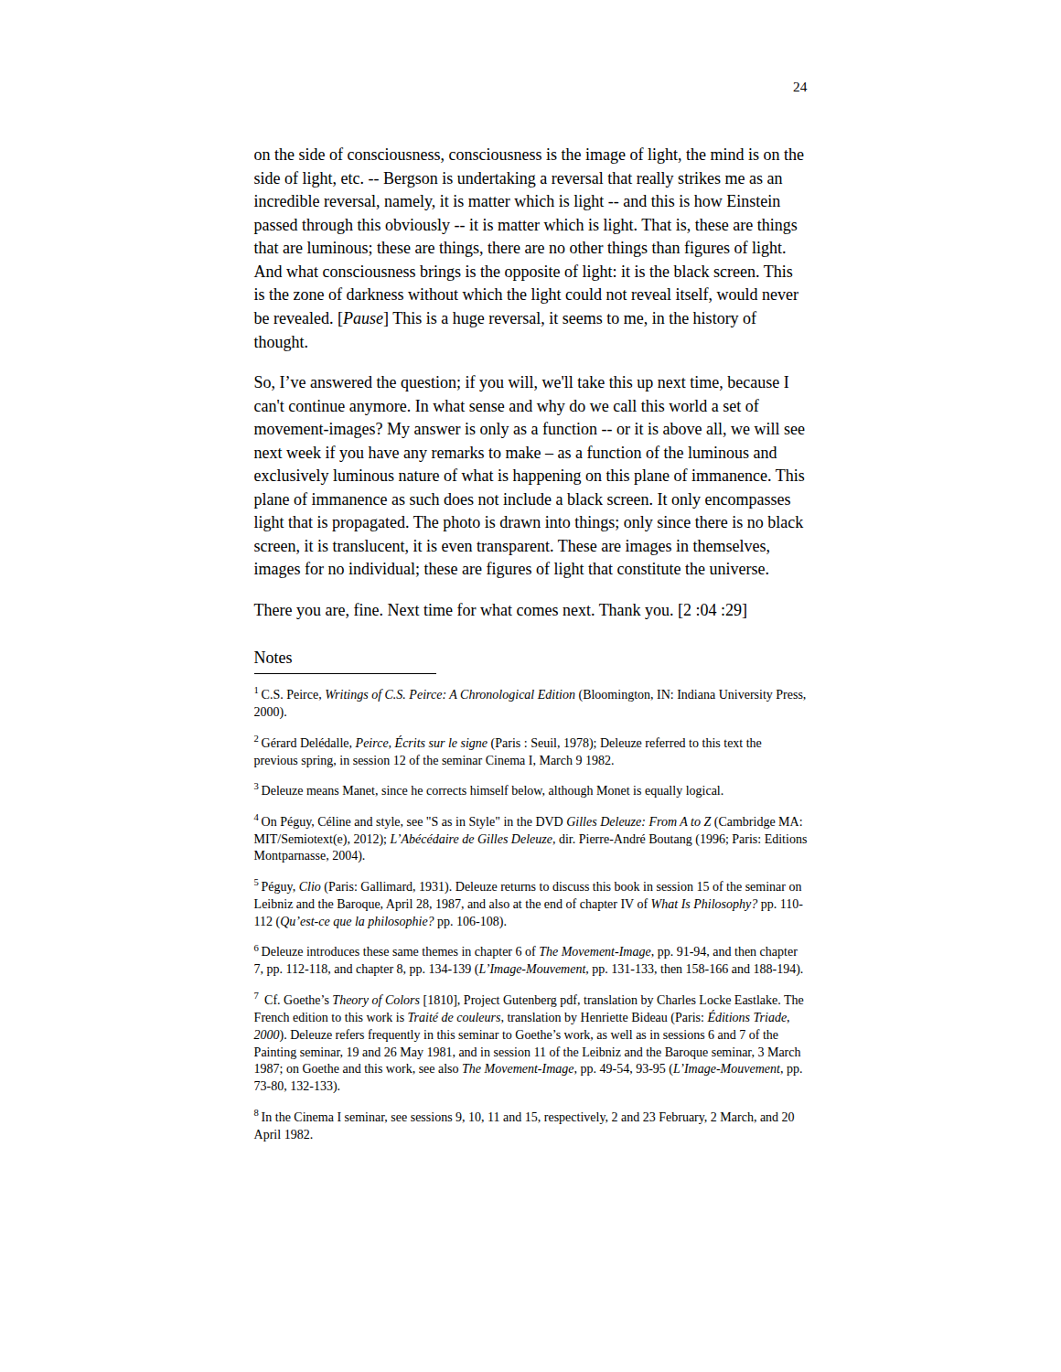24
on the side of consciousness, consciousness is the image of light, the mind is on the side of light, etc. -- Bergson is undertaking a reversal that really strikes me as an incredible reversal, namely, it is matter which is light -- and this is how Einstein passed through this obviously -- it is matter which is light. That is, these are things that are luminous; these are things, there are no other things than figures of light. And what consciousness brings is the opposite of light: it is the black screen. This is the zone of darkness without which the light could not reveal itself, would never be revealed. [Pause] This is a huge reversal, it seems to me, in the history of thought.
So, I’ve answered the question; if you will, we'll take this up next time, because I can't continue anymore. In what sense and why do we call this world a set of movement-images? My answer is only as a function -- or it is above all, we will see next week if you have any remarks to make – as a function of the luminous and exclusively luminous nature of what is happening on this plane of immanence. This plane of immanence as such does not include a black screen. It only encompasses light that is propagated. The photo is drawn into things; only since there is no black screen, it is translucent, it is even transparent. These are images in themselves, images for no individual; these are figures of light that constitute the universe.
There you are, fine. Next time for what comes next. Thank you. [2 :04 :29]
Notes
1C.S. Peirce, Writings of C.S. Peirce: A Chronological Edition (Bloomington, IN: Indiana University Press, 2000).
2Gérard Delédalle, Peirce, Écrits sur le signe (Paris : Seuil, 1978); Deleuze referred to this text the previous spring, in session 12 of the seminar Cinema I, March 9 1982.
3Deleuze means Manet, since he corrects himself below, although Monet is equally logical.
4On Péguy, Céline and style, see "S as in Style" in the DVD Gilles Deleuze: From A to Z (Cambridge MA: MIT/Semiotext(e), 2012); L’Abécédaire de Gilles Deleuze, dir. Pierre-André Boutang (1996; Paris: Editions Montparnasse, 2004).
5Péguy, Clio (Paris: Gallimard, 1931). Deleuze returns to discuss this book in session 15 of the seminar on Leibniz and the Baroque, April 28, 1987, and also at the end of chapter IV of What Is Philosophy? pp. 110-112 (Qu’est-ce que la philosophie? pp. 106-108).
6Deleuze introduces these same themes in chapter 6 of The Movement-Image, pp. 91-94, and then chapter 7, pp. 112-118, and chapter 8, pp. 134-139 (L’Image-Mouvement, pp. 131-133, then 158-166 and 188-194).
7 Cf. Goethe’s Theory of Colors [1810], Project Gutenberg pdf, translation by Charles Locke Eastlake. The French edition to this work is Traité de couleurs, translation by Henriette Bideau (Paris: Éditions Triade, 2000). Deleuze refers frequently in this seminar to Goethe’s work, as well as in sessions 6 and 7 of the Painting seminar, 19 and 26 May 1981, and in session 11 of the Leibniz and the Baroque seminar, 3 March 1987; on Goethe and this work, see also The Movement-Image, pp. 49-54, 93-95 (L’Image-Mouvement, pp. 73-80, 132-133).
8In the Cinema I seminar, see sessions 9, 10, 11 and 15, respectively, 2 and 23 February, 2 March, and 20 April 1982.